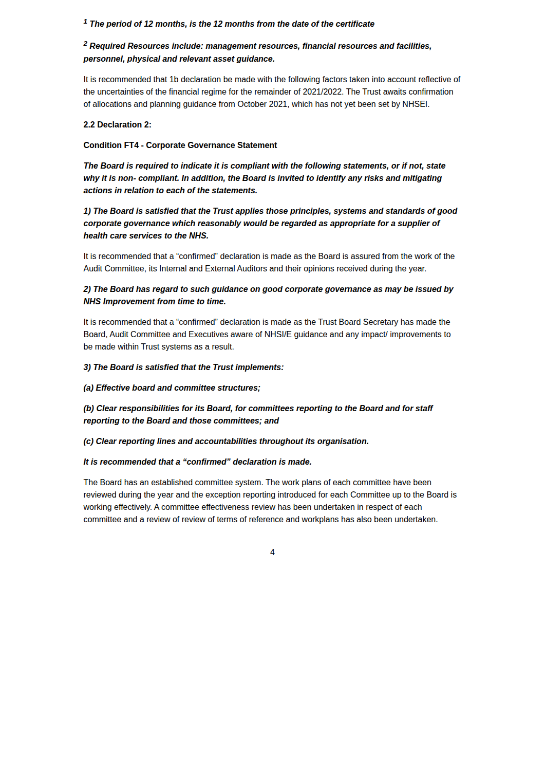1 The period of 12 months, is the 12 months from the date of the certificate
2 Required Resources include: management resources, financial resources and facilities, personnel, physical and relevant asset guidance.
It is recommended that 1b declaration be made with the following factors taken into account reflective of the uncertainties of the financial regime for the remainder of 2021/2022. The Trust awaits confirmation of allocations and planning guidance from October 2021, which has not yet been set by NHSEI.
2.2 Declaration 2:
Condition FT4 - Corporate Governance Statement
The Board is required to indicate it is compliant with the following statements, or if not, state why it is non- compliant. In addition, the Board is invited to identify any risks and mitigating actions in relation to each of the statements.
1) The Board is satisfied that the Trust applies those principles, systems and standards of good corporate governance which reasonably would be regarded as appropriate for a supplier of health care services to the NHS.
It is recommended that a “confirmed” declaration is made as the Board is assured from the work of the Audit Committee, its Internal and External Auditors and their opinions received during the year.
2) The Board has regard to such guidance on good corporate governance as may be issued by NHS Improvement from time to time.
It is recommended that a “confirmed” declaration is made as the Trust Board Secretary has made the Board, Audit Committee and Executives aware of NHSI/E guidance and any impact/ improvements to be made within Trust systems as a result.
3) The Board is satisfied that the Trust implements:
(a) Effective board and committee structures;
(b) Clear responsibilities for its Board, for committees reporting to the Board and for staff reporting to the Board and those committees; and
(c) Clear reporting lines and accountabilities throughout its organisation.
It is recommended that a “confirmed” declaration is made.
The Board has an established committee system. The work plans of each committee have been reviewed during the year and the exception reporting introduced for each Committee up to the Board is working effectively. A committee effectiveness review has been undertaken in respect of each committee and a review of review of terms of reference and workplans has also been undertaken.
4